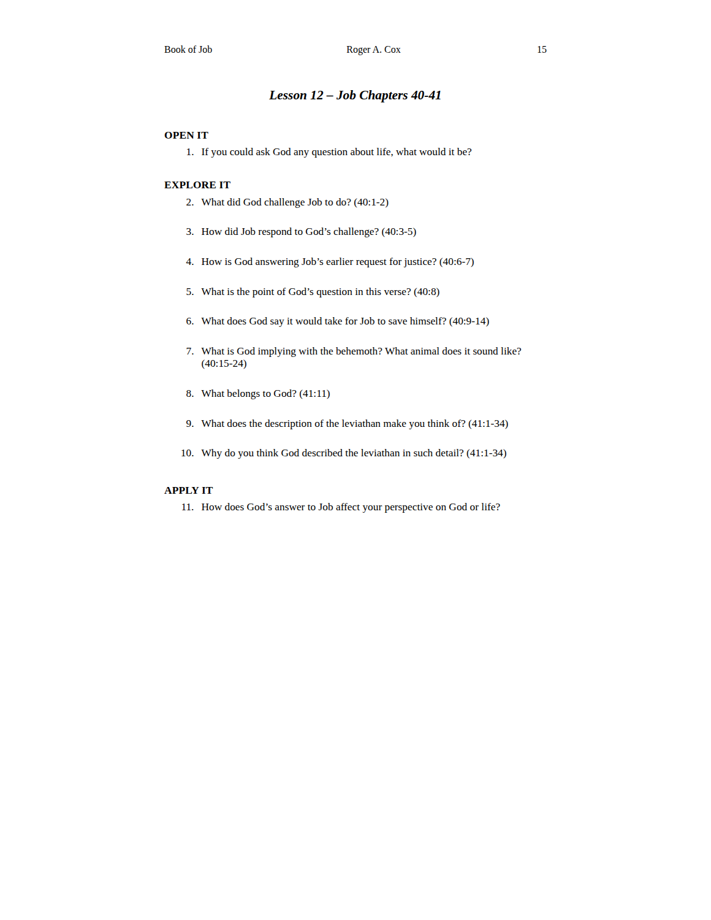Book of Job
Roger A. Cox
15
Lesson 12 – Job Chapters 40-41
OPEN IT
If you could ask God any question about life, what would it be?
EXPLORE IT
What did God challenge Job to do? (40:1-2)
How did Job respond to God’s challenge? (40:3-5)
How is God answering Job’s earlier request for justice? (40:6-7)
What is the point of God’s question in this verse? (40:8)
What does God say it would take for Job to save himself? (40:9-14)
What is God implying with the behemoth? What animal does it sound like? (40:15-24)
What belongs to God? (41:11)
What does the description of the leviathan make you think of? (41:1-34)
Why do you think God described the leviathan in such detail? (41:1-34)
APPLY IT
How does God’s answer to Job affect your perspective on God or life?